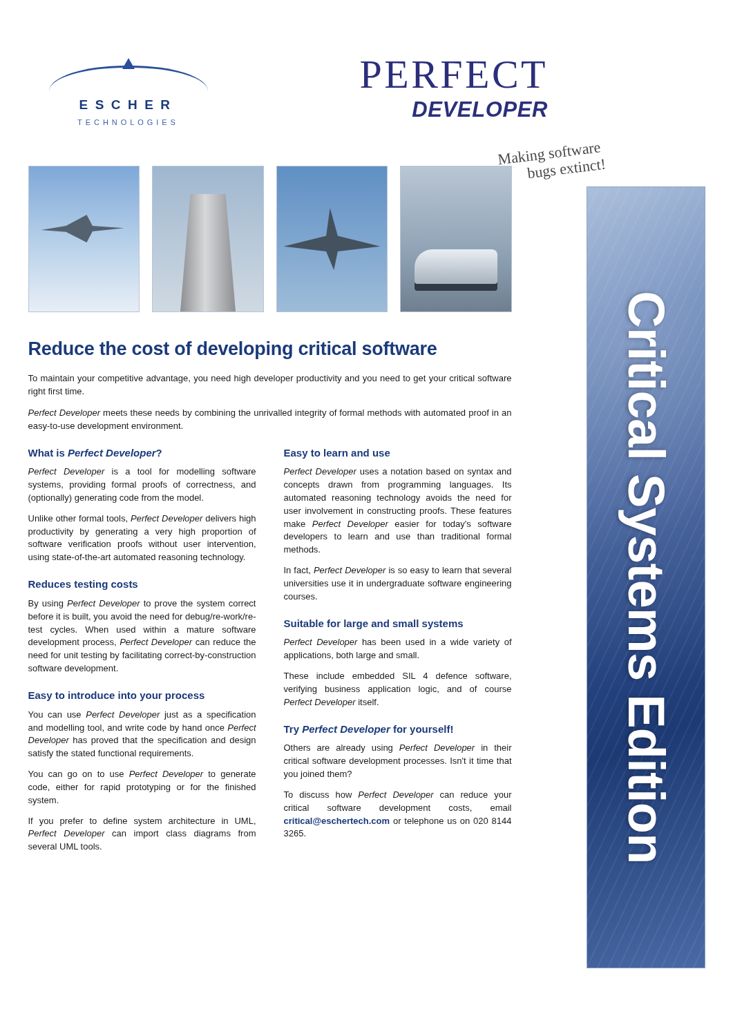ESCHER
TECHNOLOGIES
PERFECT
DEVELOPER
Making software bugs extinct!
Critical Systems Edition
Reduce the cost of developing critical software
To maintain your competitive advantage, you need high developer productivity and you need to get your critical software right first time.
Perfect Developer meets these needs by combining the unrivalled integrity of formal methods with automated proof in an easy-to-use development environment.
What is Perfect Developer?
Perfect Developer is a tool for modelling software systems, providing formal proofs of correctness, and (optionally) generating code from the model.
Unlike other formal tools, Perfect Developer delivers high productivity by generating a very high proportion of software verification proofs without user intervention, using state-of-the-art automated reasoning technology.
Reduces testing costs
By using Perfect Developer to prove the system correct before it is built, you avoid the need for debug/re-work/re-test cycles. When used within a mature software development process, Perfect Developer can reduce the need for unit testing by facilitating correct-by-construction software development.
Easy to introduce into your process
You can use Perfect Developer just as a specification and modelling tool, and write code by hand once Perfect Developer has proved that the specification and design satisfy the stated functional requirements.
You can go on to use Perfect Developer to generate code, either for rapid prototyping or for the finished system.
If you prefer to define system architecture in UML, Perfect Developer can import class diagrams from several UML tools.
Easy to learn and use
Perfect Developer uses a notation based on syntax and concepts drawn from programming languages. Its automated reasoning technology avoids the need for user involvement in constructing proofs. These features make Perfect Developer easier for today's software developers to learn and use than traditional formal methods.
In fact, Perfect Developer is so easy to learn that several universities use it in undergraduate software engineering courses.
Suitable for large and small systems
Perfect Developer has been used in a wide variety of applications, both large and small.
These include embedded SIL 4 defence software, verifying business application logic, and of course Perfect Developer itself.
Try Perfect Developer for yourself!
Others are already using Perfect Developer in their critical software development processes. Isn't it time that you joined them?
To discuss how Perfect Developer can reduce your critical software development costs, email critical@eschertech.com or telephone us on 020 8144 3265.